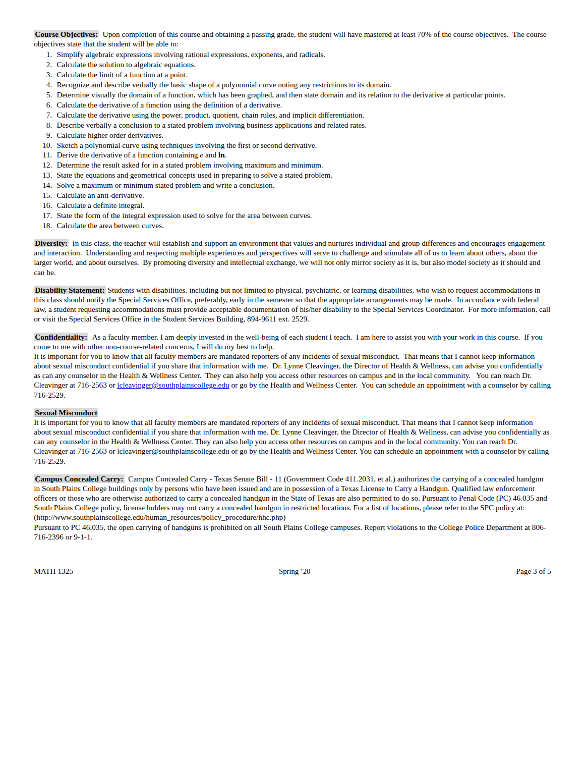Course Objectives: Upon completion of this course and obtaining a passing grade, the student will have mastered at least 70% of the course objectives. The course objectives state that the student will be able to:
Simplify algebraic expressions involving rational expressions, exponents, and radicals.
Calculate the solution to algebraic equations.
Calculate the limit of a function at a point.
Recognize and describe verbally the basic shape of a polynomial curve noting any restrictions to its domain.
Determine visually the domain of a function, which has been graphed, and then state domain and its relation to the derivative at particular points.
Calculate the derivative of a function using the definition of a derivative.
Calculate the derivative using the power, product, quotient, chain rules, and implicit differentiation.
Describe verbally a conclusion to a stated problem involving business applications and related rates.
Calculate higher order derivatives.
Sketch a polynomial curve using techniques involving the first or second derivative.
Derive the derivative of a function containing e and ln.
Determine the result asked for in a stated problem involving maximum and minimum.
State the equations and geometrical concepts used in preparing to solve a stated problem.
Solve a maximum or minimum stated problem and write a conclusion.
Calculate an anti-derivative.
Calculate a definite integral.
State the form of the integral expression used to solve for the area between curves.
Calculate the area between curves.
Diversity: In this class, the teacher will establish and support an environment that values and nurtures individual and group differences and encourages engagement and interaction. Understanding and respecting multiple experiences and perspectives will serve to challenge and stimulate all of us to learn about others, about the larger world, and about ourselves. By promoting diversity and intellectual exchange, we will not only mirror society as it is, but also model society as it should and can be.
Disability Statement: Students with disabilities, including but not limited to physical, psychiatric, or learning disabilities, who wish to request accommodations in this class should notify the Special Services Office, preferably, early in the semester so that the appropriate arrangements may be made. In accordance with federal law, a student requesting accommodations must provide acceptable documentation of his/her disability to the Special Services Coordinator. For more information, call or visit the Special Services Office in the Student Services Building, 894-9611 ext. 2529.
Confidentiality: As a faculty member, I am deeply invested in the well-being of each student I teach. I am here to assist you with your work in this course. If you come to me with other non-course-related concerns, I will do my best to help.
It is important for you to know that all faculty members are mandated reporters of any incidents of sexual misconduct. That means that I cannot keep information about sexual misconduct confidential if you share that information with me. Dr. Lynne Cleavinger, the Director of Health & Wellness, can advise you confidentially as can any counselor in the Health & Wellness Center. They can also help you access other resources on campus and in the local community. You can reach Dr. Cleavinger at 716-2563 or lcleavinger@southplainscollege.edu or go by the Health and Wellness Center. You can schedule an appointment with a counselor by calling 716-2529.
Sexual Misconduct
It is important for you to know that all faculty members are mandated reporters of any incidents of sexual misconduct. That means that I cannot keep information about sexual misconduct confidential if you share that information with me. Dr. Lynne Cleavinger, the Director of Health & Wellness, can advise you confidentially as can any counselor in the Health & Wellness Center. They can also help you access other resources on campus and in the local community. You can reach Dr. Cleavinger at 716-2563 or lcleavinger@southplainscollege.edu or go by the Health and Wellness Center. You can schedule an appointment with a counselor by calling 716-2529.
Campus Concealed Carry: Campus Concealed Carry - Texas Senate Bill - 11 (Government Code 411.2031, et al.) authorizes the carrying of a concealed handgun in South Plains College buildings only by persons who have been issued and are in possession of a Texas License to Carry a Handgun. Qualified law enforcement officers or those who are otherwise authorized to carry a concealed handgun in the State of Texas are also permitted to do so. Pursuant to Penal Code (PC) 46.035 and South Plains College policy, license holders may not carry a concealed handgun in restricted locations. For a list of locations, please refer to the SPC policy at:
(http://www.southplainscollege.edu/human_resources/policy_procedure/hhc.php)
Pursuant to PC 46.035, the open carrying of handguns is prohibited on all South Plains College campuses. Report violations to the College Police Department at 806-716-2396 or 9-1-1.
MATH 1325
Spring ’20
Page 3 of 5